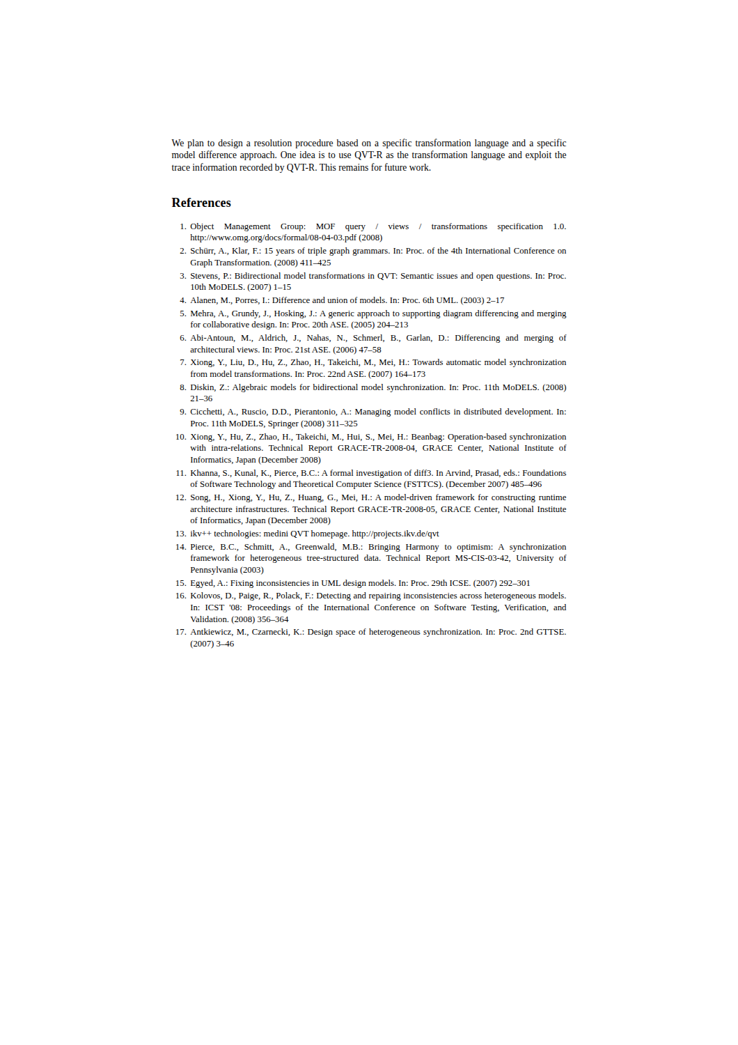We plan to design a resolution procedure based on a specific transformation language and a specific model difference approach. One idea is to use QVT-R as the transformation language and exploit the trace information recorded by QVT-R. This remains for future work.
References
Object Management Group: MOF query / views / transformations specification 1.0. http://www.omg.org/docs/formal/08-04-03.pdf (2008)
Schürr, A., Klar, F.: 15 years of triple graph grammars. In: Proc. of the 4th International Conference on Graph Transformation. (2008) 411–425
Stevens, P.: Bidirectional model transformations in QVT: Semantic issues and open questions. In: Proc. 10th MoDELS. (2007) 1–15
Alanen, M., Porres, I.: Difference and union of models. In: Proc. 6th UML. (2003) 2–17
Mehra, A., Grundy, J., Hosking, J.: A generic approach to supporting diagram differencing and merging for collaborative design. In: Proc. 20th ASE. (2005) 204–213
Abi-Antoun, M., Aldrich, J., Nahas, N., Schmerl, B., Garlan, D.: Differencing and merging of architectural views. In: Proc. 21st ASE. (2006) 47–58
Xiong, Y., Liu, D., Hu, Z., Zhao, H., Takeichi, M., Mei, H.: Towards automatic model synchronization from model transformations. In: Proc. 22nd ASE. (2007) 164–173
Diskin, Z.: Algebraic models for bidirectional model synchronization. In: Proc. 11th MoDELS. (2008) 21–36
Cicchetti, A., Ruscio, D.D., Pierantonio, A.: Managing model conflicts in distributed development. In: Proc. 11th MoDELS, Springer (2008) 311–325
Xiong, Y., Hu, Z., Zhao, H., Takeichi, M., Hui, S., Mei, H.: Beanbag: Operation-based synchronization with intra-relations. Technical Report GRACE-TR-2008-04, GRACE Center, National Institute of Informatics, Japan (December 2008)
Khanna, S., Kunal, K., Pierce, B.C.: A formal investigation of diff3. In Arvind, Prasad, eds.: Foundations of Software Technology and Theoretical Computer Science (FSTTCS). (December 2007) 485–496
Song, H., Xiong, Y., Hu, Z., Huang, G., Mei, H.: A model-driven framework for constructing runtime architecture infrastructures. Technical Report GRACE-TR-2008-05, GRACE Center, National Institute of Informatics, Japan (December 2008)
ikv++ technologies: medini QVT homepage. http://projects.ikv.de/qvt
Pierce, B.C., Schmitt, A., Greenwald, M.B.: Bringing Harmony to optimism: A synchronization framework for heterogeneous tree-structured data. Technical Report MS-CIS-03-42, University of Pennsylvania (2003)
Egyed, A.: Fixing inconsistencies in UML design models. In: Proc. 29th ICSE. (2007) 292–301
Kolovos, D., Paige, R., Polack, F.: Detecting and repairing inconsistencies across heterogeneous models. In: ICST '08: Proceedings of the International Conference on Software Testing, Verification, and Validation. (2008) 356–364
Antkiewicz, M., Czarnecki, K.: Design space of heterogeneous synchronization. In: Proc. 2nd GTTSE. (2007) 3–46